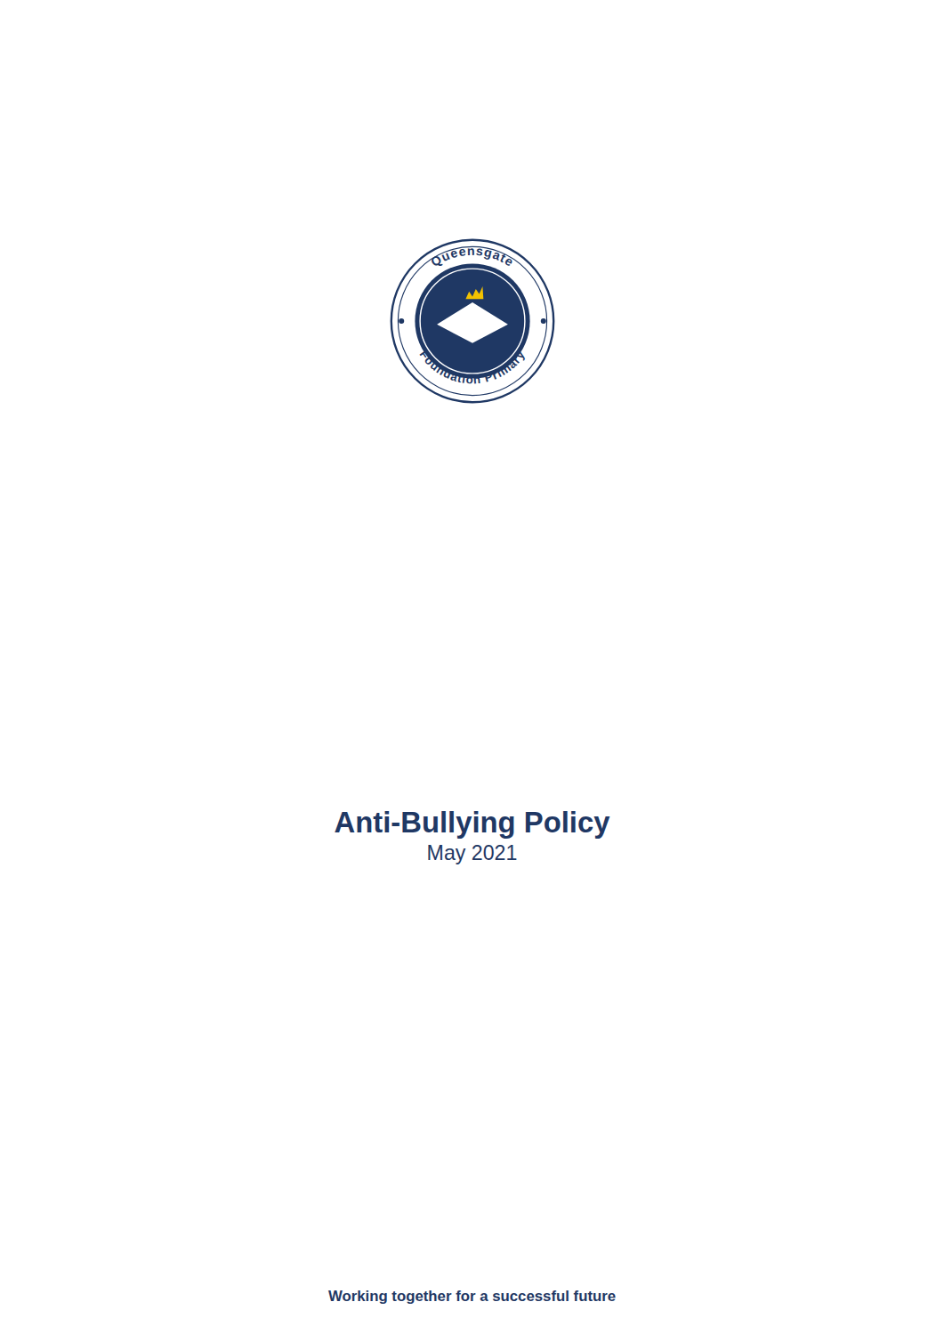Queensgate Foundation Primary
Anti-Bullying Policy
May 2021
Working together for a successful future